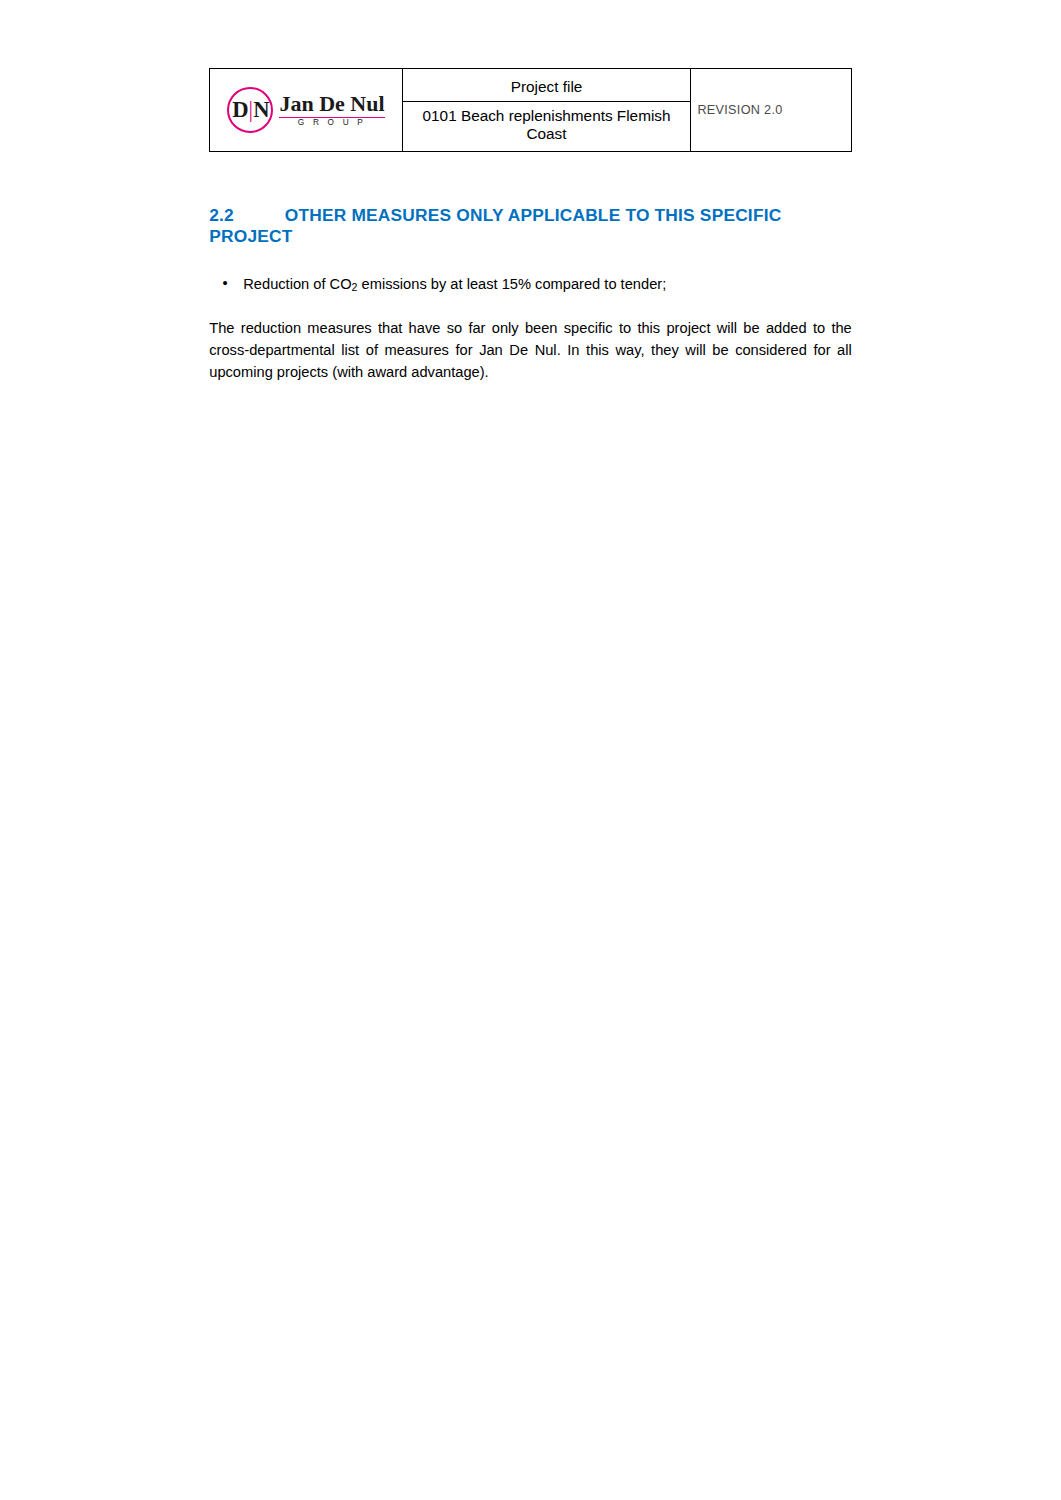| D / N Jan De Nul G R O U P | / Project file / / 0101 Beach replenishments Flemish Coast / | REVISION 2.0 |
2.2 OTHER MEASURES ONLY APPLICABLE TO THIS SPECIFIC PROJECT
Reduction of CO2 emissions by at least 15% compared to tender;
The reduction measures that have so far only been specific to this project will be added to the cross-departmental list of measures for Jan De Nul. In this way, they will be considered for all upcoming projects (with award advantage).